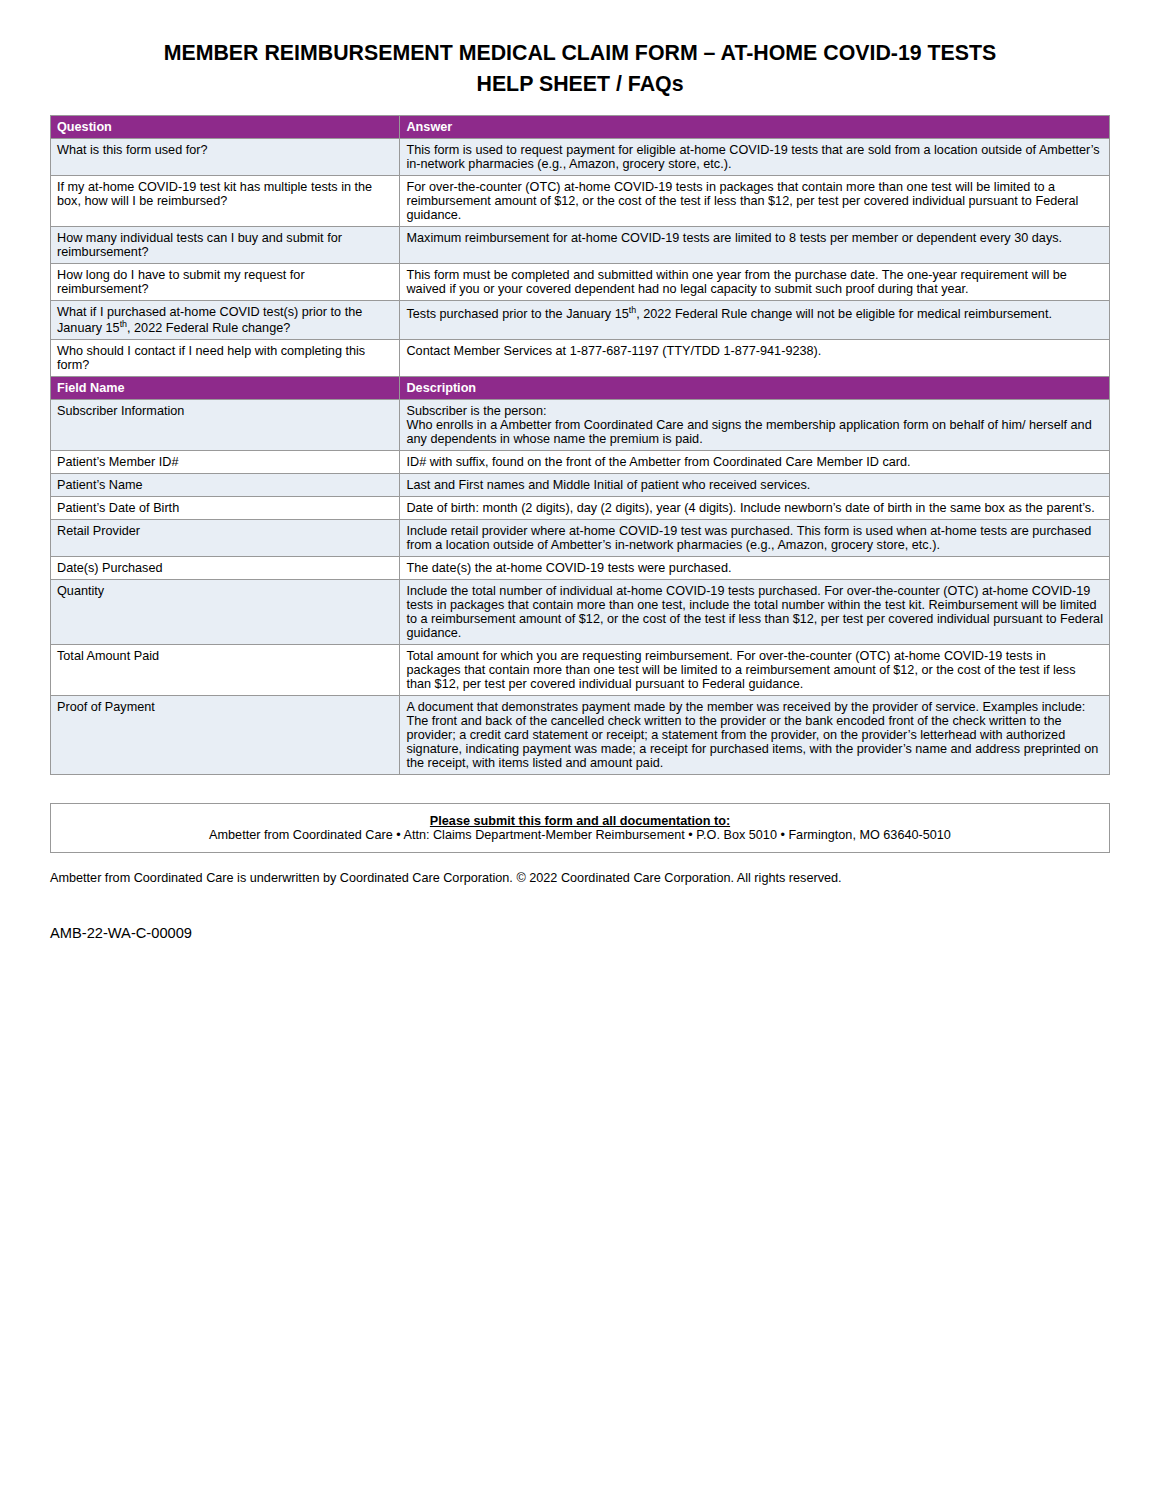MEMBER REIMBURSEMENT MEDICAL CLAIM FORM – AT-HOME COVID-19 TESTS
HELP SHEET / FAQs
| Question | Answer |
| --- | --- |
| What is this form used for? | This form is used to request payment for eligible at-home COVID-19 tests that are sold from a location outside of Ambetter’s in-network pharmacies (e.g., Amazon, grocery store, etc.). |
| If my at-home COVID-19 test kit has multiple tests in the box, how will I be reimbursed? | For over-the-counter (OTC) at-home COVID-19 tests in packages that contain more than one test will be limited to a reimbursement amount of $12, or the cost of the test if less than $12, per test per covered individual pursuant to Federal guidance. |
| How many individual tests can I buy and submit for reimbursement? | Maximum reimbursement for at-home COVID-19 tests are limited to 8 tests per member or dependent every 30 days. |
| How long do I have to submit my request for reimbursement? | This form must be completed and submitted within one year from the purchase date. The one-year requirement will be waived if you or your covered dependent had no legal capacity to submit such proof during that year. |
| What if I purchased at-home COVID test(s) prior to the January 15 th , 2022 Federal Rule change? | Tests purchased prior to the January 15 th , 2022 Federal Rule change will not be eligible for medical reimbursement. |
| Who should I contact if I need help with completing this form? | Contact Member Services at 1-877-687-1197 (TTY/TDD 1-877-941-9238). |
| Field Name | Description |
| Subscriber Information | Subscriber is the person: Who enrolls in a Ambetter from Coordinated Care and signs the membership application form on behalf of him/ herself and any dependents in whose name the premium is paid. |
| Patient’s Member ID# | ID# with suffix, found on the front of the Ambetter from Coordinated Care Member ID card. |
| Patient’s Name | Last and First names and Middle Initial of patient who received services. |
| Patient’s Date of Birth | Date of birth: month (2 digits), day (2 digits), year (4 digits). Include newborn’s date of birth in the same box as the parent’s. |
| Retail Provider | Include retail provider where at-home COVID-19 test was purchased. This form is used when at-home tests are purchased from a location outside of Ambetter’s in-network pharmacies (e.g., Amazon, grocery store, etc.). |
| Date(s) Purchased | The date(s) the at-home COVID-19 tests were purchased. |
| Quantity | Include the total number of individual at-home COVID-19 tests purchased. For over-the-counter (OTC) at-home COVID-19 tests in packages that contain more than one test, include the total number within the test kit. Reimbursement will be limited to a reimbursement amount of $12, or the cost of the test if less than $12, per test per covered individual pursuant to Federal guidance. |
| Total Amount Paid | Total amount for which you are requesting reimbursement. For over-the-counter (OTC) at-home COVID-19 tests in packages that contain more than one test will be limited to a reimbursement amount of $12, or the cost of the test if less than $12, per test per covered individual pursuant to Federal guidance. |
| Proof of Payment | A document that demonstrates payment made by the member was received by the provider of service. Examples include: The front and back of the cancelled check written to the provider or the bank encoded front of the check written to the provider; a credit card statement or receipt; a statement from the provider, on the provider’s letterhead with authorized signature, indicating payment was made; a receipt for purchased items, with the provider’s name and address preprinted on the receipt, with items listed and amount paid. |
Please submit this form and all documentation to:
Ambetter from Coordinated Care • Attn: Claims Department-Member Reimbursement • P.O. Box 5010 • Farmington, MO 63640-5010
Ambetter from Coordinated Care is underwritten by Coordinated Care Corporation. © 2022 Coordinated Care Corporation. All rights reserved.
AMB-22-WA-C-00009